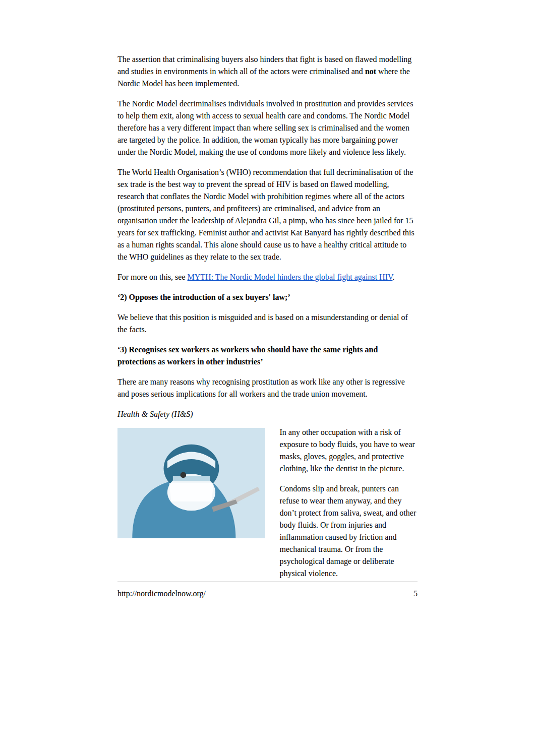The assertion that criminalising buyers also hinders that fight is based on flawed modelling and studies in environments in which all of the actors were criminalised and not where the Nordic Model has been implemented.
The Nordic Model decriminalises individuals involved in prostitution and provides services to help them exit, along with access to sexual health care and condoms. The Nordic Model therefore has a very different impact than where selling sex is criminalised and the women are targeted by the police. In addition, the woman typically has more bargaining power under the Nordic Model, making the use of condoms more likely and violence less likely.
The World Health Organisation’s (WHO) recommendation that full decriminalisation of the sex trade is the best way to prevent the spread of HIV is based on flawed modelling, research that conflates the Nordic Model with prohibition regimes where all of the actors (prostituted persons, punters, and profiteers) are criminalised, and advice from an organisation under the leadership of Alejandra Gil, a pimp, who has since been jailed for 15 years for sex trafficking. Feminist author and activist Kat Banyard has rightly described this as a human rights scandal. This alone should cause us to have a healthy critical attitude to the WHO guidelines as they relate to the sex trade.
For more on this, see MYTH: The Nordic Model hinders the global fight against HIV.
‘2) Opposes the introduction of a sex buyers' law;’
We believe that this position is misguided and is based on a misunderstanding or denial of the facts.
‘3) Recognises sex workers as workers who should have the same rights and protections as workers in other industries’
There are many reasons why recognising prostitution as work like any other is regressive and poses serious implications for all workers and the trade union movement.
Health & Safety (H&S)
In any other occupation with a risk of exposure to body fluids, you have to wear masks, gloves, goggles, and protective clothing, like the dentist in the picture.
Condoms slip and break, punters can refuse to wear them anyway, and they don’t protect from saliva, sweat, and other body fluids. Or from injuries and inflammation caused by friction and mechanical trauma. Or from the psychological damage or deliberate physical violence.
http://nordicmodelnow.org/ 5